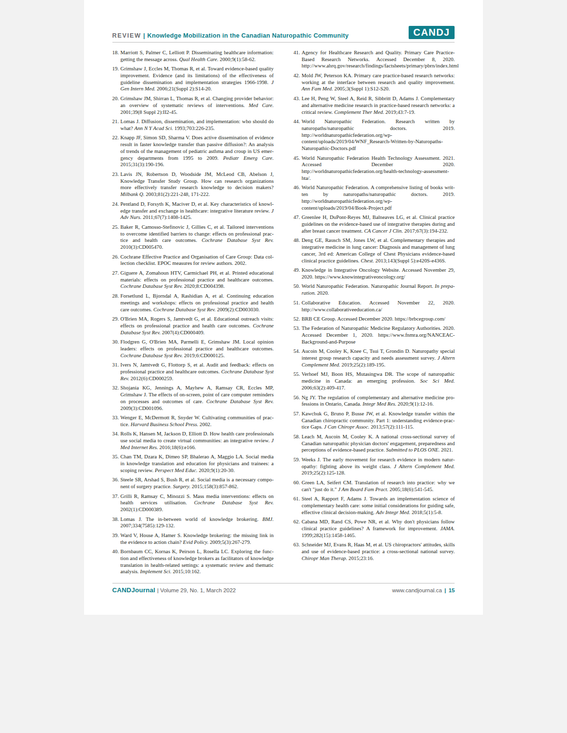REVIEW|Knowledge Mobilization in the Canadian Naturopathic Community
CANDJ
Marriott S, Palmer C, Lelliott P. Disseminating healthcare information: getting the message across. Qual Health Care. 2000;9(1):58-62.
Grimshaw J, Eccles M, Thomas R, et al. Toward evidence-based quality improvement. Evidence (and its limitations) of the effectiveness of guideline dissemination and implementation strategies 1966-1998. J Gen Intern Med. 2006;21(Suppl 2):S14-20.
Grimshaw JM, Shirran L, Thomas R, et al. Changing provider behavior: an overview of systematic reviews of interventions. Med Care. 2001;39(8 Suppl 2):II2-45.
Lomas J. Diffusion, dissemination, and implementation: who should do what? Ann N Y Acad Sci. 1993;703:226-235.
Knapp JF, Simon SD, Sharma V. Does active dissemination of evidence result in faster knowledge transfer than passive diffusion?: An analysis of trends of the management of pediatric asthma and croup in US emergency departments from 1995 to 2009. Pediatr Emerg Care. 2015;31(3):190-196.
Lavis JN, Robertson D, Woodside JM, McLeod CB, Abelson J, Knowledge Transfer Study Group. How can research organizations more effectively transfer research knowledge to decision makers? Milbank Q. 2003;81(2):221-248, 171-222.
Pentland D, Forsyth K, Maciver D, et al. Key characteristics of knowledge transfer and exchange in healthcare: integrative literature review. J Adv Nurs. 2011;67(7):1408-1425.
Baker R, Camosso-Stefinovic J, Gillies C, et al. Tailored interventions to overcome identified barriers to change: effects on professional practice and health care outcomes. Cochrane Database Syst Rev. 2010(3):CD005470.
Cochrane Effective Practice and Organisation of Care Group: Data collection checklist. EPOC measures for review authors. 2002.
Giguere A, Zomahoun HTV, Carmichael PH, et al. Printed educational materials: effects on professional practice and healthcare outcomes. Cochrane Database Syst Rev. 2020;8:CD004398.
Forsetlund L, Bjorndal A, Rashidian A, et al. Continuing education meetings and workshops: effects on professional practice and health care outcomes. Cochrane Database Syst Rev. 2009(2):CD003030.
O'Brien MA, Rogers S, Jamtvedt G, et al. Educational outreach visits: effects on professional practice and health care outcomes. Cochrane Database Syst Rev. 2007(4):CD000409.
Flodgren G, O'Brien MA, Parmelli E, Grimshaw JM. Local opinion leaders: effects on professional practice and healthcare outcomes. Cochrane Database Syst Rev. 2019;6:CD000125.
Ivers N, Jamtvedt G, Flottorp S, et al. Audit and feedback: effects on professional practice and healthcare outcomes. Cochrane Database Syst Rev. 2012(6):CD000259.
Shojania KG, Jennings A, Mayhew A, Ramsay CR, Eccles MP, Grimshaw J. The effects of on-screen, point of care computer reminders on processes and outcomes of care. Cochrane Database Syst Rev. 2009(3):CD001096.
Wenger E, McDermott R, Snyder W. Cultivating communities of practice. Harvard Business School Press. 2002.
Rolls K, Hansen M, Jackson D, Elliott D. How health care professionals use social media to create virtual communities: an integrative review. J Med Internet Res. 2016;18(6):e166.
Chan TM, Dzara K, Dimeo SP, Bhalerao A, Maggio LA. Social media in knowledge translation and education for physicians and trainees: a scoping review. Perspect Med Educ. 2020;9(1):20-30.
Steele SR, Arshad S, Bush R, et al. Social media is a necessary component of surgery practice. Surgery. 2015;158(3):857-862.
Grilli R, Ramsay C, Minozzi S. Mass media interventions: effects on health services utilisation. Cochrane Database Syst Rev. 2002(1):CD000389.
Lomas J. The in-between world of knowledge brokering. BMJ. 2007;334(7585):129-132.
Ward V, House A, Hamer S. Knowledge brokering: the missing link in the evidence to action chain? Evid Policy. 2009;5(3):267-279.
Bornbaum CC, Kornas K, Peirson L, Rosella LC. Exploring the function and effectiveness of knowledge brokers as facilitators of knowledge translation in health-related settings: a systematic review and thematic analysis. Implement Sci. 2015;10:162.
Agency for Healthcare Research and Quality. Primary Care Practice-Based Research Networks. Accessed December 8, 2020. http://www.ahrq.gov/research/findings/factsheets/primary/pbrn/index.html
Mold JW, Peterson KA. Primary care practice-based research networks: working at the interface between research and quality improvement. Ann Fam Med. 2005;3(Suppl 1):S12-S20.
Lee H, Peng W, Steel A, Reid R, Sibbritt D, Adams J. Complementary and alternative medicine research in practice-based research networks: a critical review. Complement Ther Med. 2019;43:7-19.
World Naturopathic Federation. Research written by naturopaths/naturopathic doctors. 2019. http://worldnaturopathicfederation.org/wp-content/uploads/2019/04/WNF_Research-Written-by-Naturopaths-Naturopathic-Doctors.pdf
World Naturopathic Federation Health Technology Assessment. 2021. Accessed December 2020. http://worldnaturopathicfederation.org/health-technology-assessment-hta/.
World Naturopathic Federation. A comprehensive listing of books written by naturopaths/naturopathic doctors. 2019. http://worldnaturopathicfederation.org/wp-content/uploads/2019/04/Book-Project.pdf
Greenlee H, DuPont-Reyes MJ, Balneaves LG, et al. Clinical practice guidelines on the evidence-based use of integrative therapies during and after breast cancer treatment. CA Cancer J Clin. 2017;67(3):194-232.
Deng GE, Rausch SM, Jones LW, et al. Complementary therapies and integrative medicine in lung cancer: Diagnosis and management of lung cancer, 3rd ed: American College of Chest Physicians evidence-based clinical practice guidelines. Chest. 2013;143(Suppl 5):e420S-e436S.
Knowledge in Integrative Oncology Website. Accessed November 29, 2020. https://www.knowintegrativeoncology.org/
World Naturopathic Federation. Naturopathic Journal Report. In preparation. 2020.
Collaborative Education. Accessed November 22, 2020. http://www.collaborativeeducation.ca/
BRB CE Group. Accessed December 2020. https://brbcegroup.com/
The Federation of Naturopathic Medicine Regulatory Authorities. 2020. Accessed December 1, 2020. https://www.fnmra.org/NANCEAC-Background-and-Purpose
Aucoin M, Cooley K, Knee C, Tsui T, Grondin D. Naturopathy special interest group research capacity and needs assessment survey. J Altern Complement Med. 2019;25(2):189-195.
Verhoef MJ, Boon HS, Mutasingwa DR. The scope of naturopathic medicine in Canada: an emerging profession. Soc Sci Med. 2006;63(2):409-417.
Ng JY. The regulation of complementary and alternative medicine professions in Ontario, Canada. Integr Med Res. 2020;9(1):12-16.
Kawchuk G, Bruno P, Busse JW, et al. Knowledge transfer within the Canadian chiropractic community. Part 1: understanding evidence-practice Gaps. J Can Chiropr Assoc. 2013;57(2):111-115.
Leach M, Aucoin M, Cooley K. A national cross-sectional survey of Canadian naturopathic physician doctors' engagement, preparedness and perceptions of evidence-based practice. Submitted to PLOS ONE. 2021.
Weeks J. The early movement for research evidence in modern naturopathy: fighting above its weight class. J Altern Complement Med. 2019;25(2):125-128.
Green LA, Seifert CM. Translation of research into practice: why we can't "just do it." J Am Board Fam Pract. 2005;18(6):541-545.
Steel A, Rapport F, Adams J. Towards an implementation science of complementary health care: some initial considerations for guiding safe, effective clinical decision-making. Adv Integr Med. 2018;5(1):5-8.
Cabana MD, Rand CS, Powe NR, et al. Why don't physicians follow clinical practice guidelines? A framework for improvement. JAMA. 1999;282(15):1458-1465.
Schneider MJ, Evans R, Haas M, et al. US chiropractors' attitudes, skills and use of evidence-based practice: a cross-sectional national survey. Chiropr Man Therap. 2015;23:16.
CANDJournal | Volume 29, No. 1, March 2022
www.candjournal.ca | 15